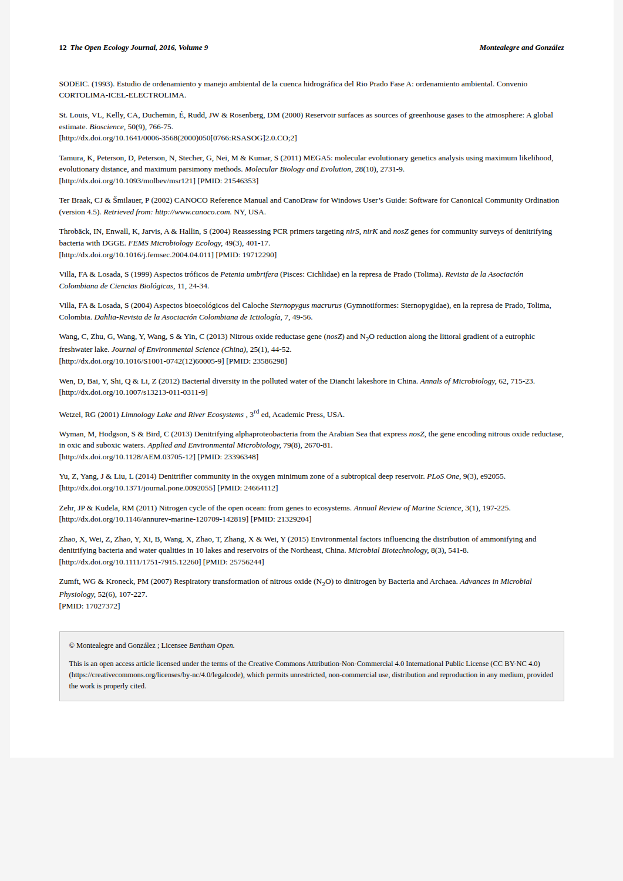12 The Open Ecology Journal, 2016, Volume 9
Montealegre and González
SODEIC. (1993). Estudio de ordenamiento y manejo ambiental de la cuenca hidrográfica del Rio Prado Fase A: ordenamiento ambiental. Convenio CORTOLIMA-ICEL-ELECTROLIMA.
St. Louis, VL, Kelly, CA, Duchemin, É, Rudd, JW & Rosenberg, DM (2000) Reservoir surfaces as sources of greenhouse gases to the atmosphere: A global estimate. Bioscience, 50(9), 766-75.
[http://dx.doi.org/10.1641/0006-3568(2000)050[0766:RSASOG]2.0.CO;2]
Tamura, K, Peterson, D, Peterson, N, Stecher, G, Nei, M & Kumar, S (2011) MEGA5: molecular evolutionary genetics analysis using maximum likelihood, evolutionary distance, and maximum parsimony methods. Molecular Biology and Evolution, 28(10), 2731-9.
[http://dx.doi.org/10.1093/molbev/msr121] [PMID: 21546353]
Ter Braak, CJ & Šmilauer, P (2002) CANOCO Reference Manual and CanoDraw for Windows User’s Guide: Software for Canonical Community Ordination (version 4.5). Retrieved from: http://www.canoco.com. NY, USA.
Throbäck, IN, Enwall, K, Jarvis, A & Hallin, S (2004) Reassessing PCR primers targeting nirS, nirK and nosZ genes for community surveys of denitrifying bacteria with DGGE. FEMS Microbiology Ecology, 49(3), 401-17.
[http://dx.doi.org/10.1016/j.femsec.2004.04.011] [PMID: 19712290]
Villa, FA & Losada, S (1999) Aspectos tróficos de Petenia umbrifera (Pisces: Cichlidae) en la represa de Prado (Tolima). Revista de la Asociación Colombiana de Ciencias Biológicas, 11, 24-34.
Villa, FA & Losada, S (2004) Aspectos bioecológicos del Caloche Sternopygus macrurus (Gymnotiformes: Sternopygidae), en la represa de Prado, Tolima, Colombia. Dahlia-Revista de la Asociación Colombiana de Ictiología, 7, 49-56.
Wang, C, Zhu, G, Wang, Y, Wang, S & Yin, C (2013) Nitrous oxide reductase gene (nosZ) and N2O reduction along the littoral gradient of a eutrophic freshwater lake. Journal of Environmental Science (China), 25(1), 44-52.
[http://dx.doi.org/10.1016/S1001-0742(12)60005-9] [PMID: 23586298]
Wen, D, Bai, Y, Shi, Q & Li, Z (2012) Bacterial diversity in the polluted water of the Dianchi lakeshore in China. Annals of Microbiology, 62, 715-23.
[http://dx.doi.org/10.1007/s13213-011-0311-9]
Wetzel, RG (2001) Limnology Lake and River Ecosystems , 3rd ed, Academic Press, USA.
Wyman, M, Hodgson, S & Bird, C (2013) Denitrifying alphaproteobacteria from the Arabian Sea that express nosZ, the gene encoding nitrous oxide reductase, in oxic and suboxic waters. Applied and Environmental Microbiology, 79(8), 2670-81.
[http://dx.doi.org/10.1128/AEM.03705-12] [PMID: 23396348]
Yu, Z, Yang, J & Liu, L (2014) Denitrifier community in the oxygen minimum zone of a subtropical deep reservoir. PLoS One, 9(3), e92055.
[http://dx.doi.org/10.1371/journal.pone.0092055] [PMID: 24664112]
Zehr, JP & Kudela, RM (2011) Nitrogen cycle of the open ocean: from genes to ecosystems. Annual Review of Marine Science, 3(1), 197-225.
[http://dx.doi.org/10.1146/annurev-marine-120709-142819] [PMID: 21329204]
Zhao, X, Wei, Z, Zhao, Y, Xi, B, Wang, X, Zhao, T, Zhang, X & Wei, Y (2015) Environmental factors influencing the distribution of ammonifying and denitrifying bacteria and water qualities in 10 lakes and reservoirs of the Northeast, China. Microbial Biotechnology, 8(3), 541-8.
[http://dx.doi.org/10.1111/1751-7915.12260] [PMID: 25756244]
Zumft, WG & Kroneck, PM (2007) Respiratory transformation of nitrous oxide (N2O) to dinitrogen by Bacteria and Archaea. Advances in Microbial Physiology, 52(6), 107-227.
[PMID: 17027372]
© Montealegre and González ; Licensee Bentham Open.
This is an open access article licensed under the terms of the Creative Commons Attribution-Non-Commercial 4.0 International Public License (CC BY-NC 4.0) (https://creativecommons.org/licenses/by-nc/4.0/legalcode), which permits unrestricted, non-commercial use, distribution and reproduction in any medium, provided the work is properly cited.